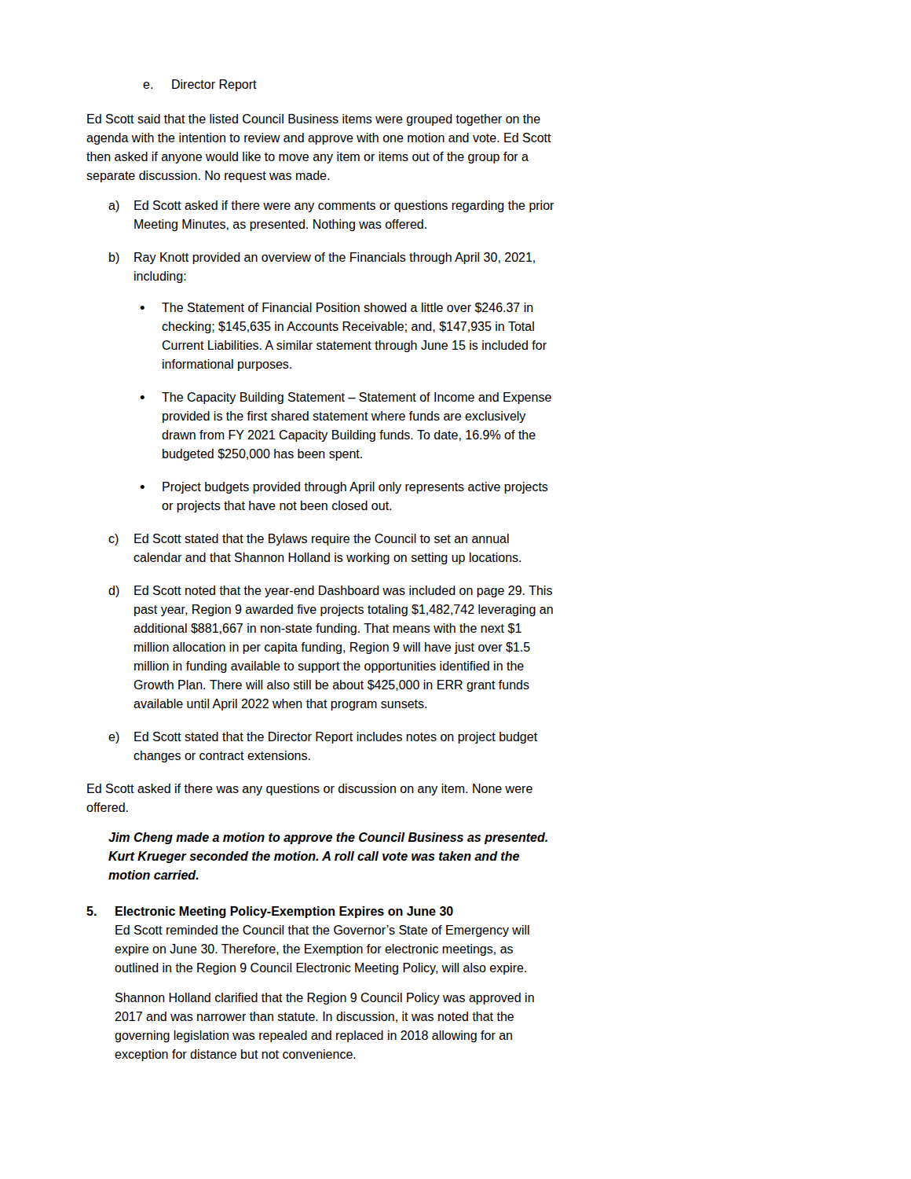e. Director Report
Ed Scott said that the listed Council Business items were grouped together on the agenda with the intention to review and approve with one motion and vote. Ed Scott then asked if anyone would like to move any item or items out of the group for a separate discussion. No request was made.
a) Ed Scott asked if there were any comments or questions regarding the prior Meeting Minutes, as presented. Nothing was offered.
b) Ray Knott provided an overview of the Financials through April 30, 2021, including:
The Statement of Financial Position showed a little over $246.37 in checking; $145,635 in Accounts Receivable; and, $147,935 in Total Current Liabilities. A similar statement through June 15 is included for informational purposes.
The Capacity Building Statement – Statement of Income and Expense provided is the first shared statement where funds are exclusively drawn from FY 2021 Capacity Building funds. To date, 16.9% of the budgeted $250,000 has been spent.
Project budgets provided through April only represents active projects or projects that have not been closed out.
c) Ed Scott stated that the Bylaws require the Council to set an annual calendar and that Shannon Holland is working on setting up locations.
d) Ed Scott noted that the year-end Dashboard was included on page 29. This past year, Region 9 awarded five projects totaling $1,482,742 leveraging an additional $881,667 in non-state funding. That means with the next $1 million allocation in per capita funding, Region 9 will have just over $1.5 million in funding available to support the opportunities identified in the Growth Plan. There will also still be about $425,000 in ERR grant funds available until April 2022 when that program sunsets.
e) Ed Scott stated that the Director Report includes notes on project budget changes or contract extensions.
Ed Scott asked if there was any questions or discussion on any item. None were offered.
Jim Cheng made a motion to approve the Council Business as presented. Kurt Krueger seconded the motion. A roll call vote was taken and the motion carried.
Electronic Meeting Policy-Exemption Expires on June 30
Ed Scott reminded the Council that the Governor’s State of Emergency will expire on June 30. Therefore, the Exemption for electronic meetings, as outlined in the Region 9 Council Electronic Meeting Policy, will also expire.
Shannon Holland clarified that the Region 9 Council Policy was approved in 2017 and was narrower than statute. In discussion, it was noted that the governing legislation was repealed and replaced in 2018 allowing for an exception for distance but not convenience.